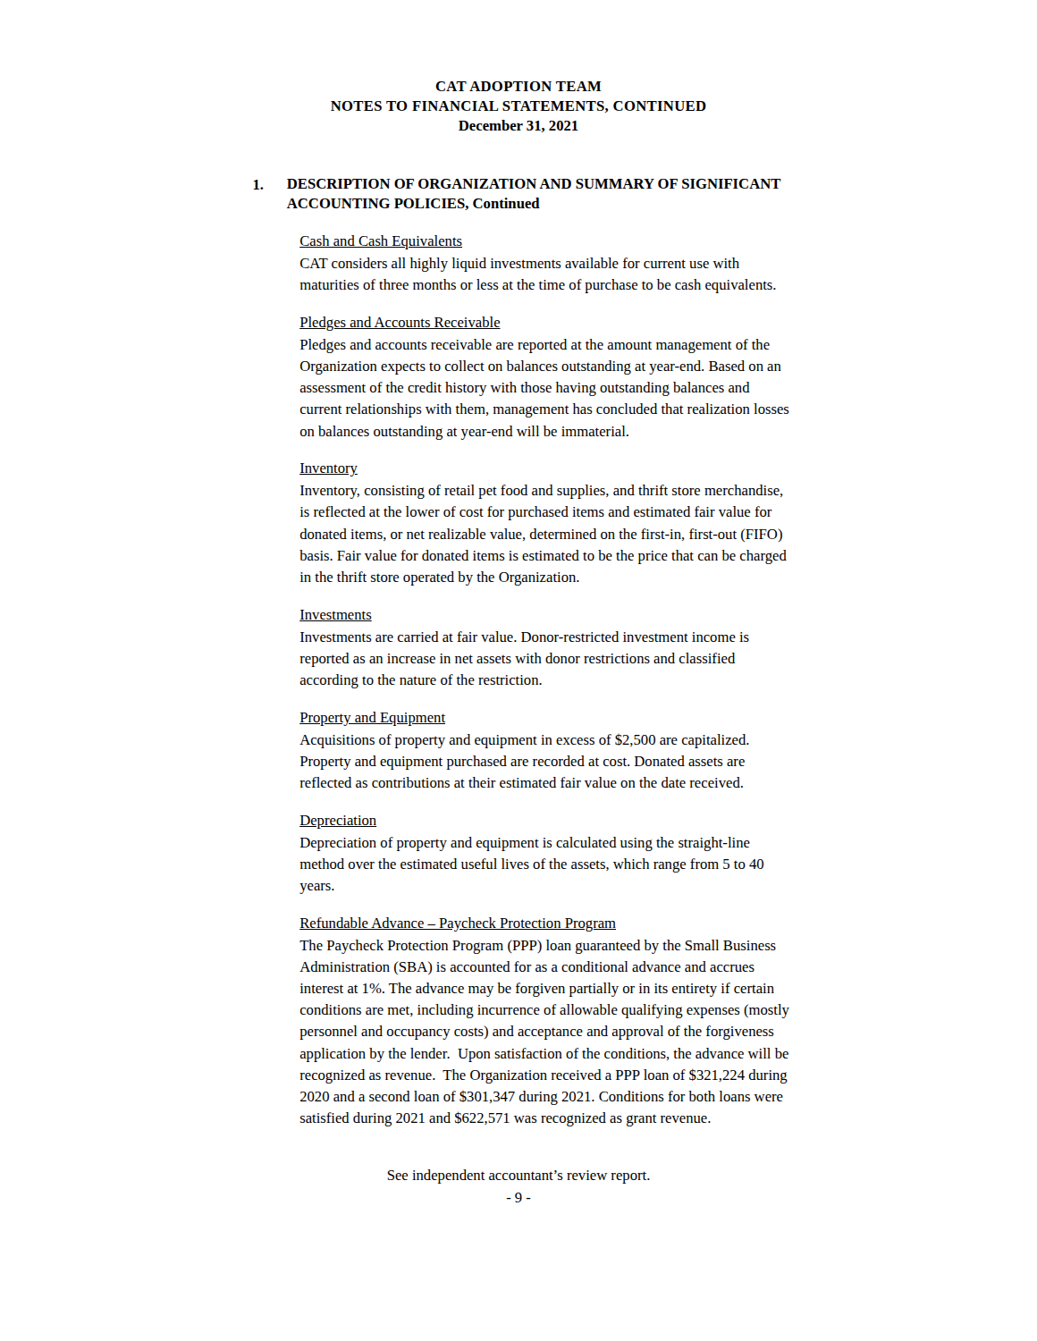CAT ADOPTION TEAM
NOTES TO FINANCIAL STATEMENTS, CONTINUED
December 31, 2021
1.
DESCRIPTION OF ORGANIZATION AND SUMMARY OF SIGNIFICANT
ACCOUNTING POLICIES, Continued
Cash and Cash Equivalents
CAT considers all highly liquid investments available for current use with maturities of three months or less at the time of purchase to be cash equivalents.
Pledges and Accounts Receivable
Pledges and accounts receivable are reported at the amount management of the Organization expects to collect on balances outstanding at year-end. Based on an assessment of the credit history with those having outstanding balances and current relationships with them, management has concluded that realization losses on balances outstanding at year-end will be immaterial.
Inventory
Inventory, consisting of retail pet food and supplies, and thrift store merchandise, is reflected at the lower of cost for purchased items and estimated fair value for donated items, or net realizable value, determined on the first-in, first-out (FIFO) basis. Fair value for donated items is estimated to be the price that can be charged in the thrift store operated by the Organization.
Investments
Investments are carried at fair value. Donor-restricted investment income is reported as an increase in net assets with donor restrictions and classified according to the nature of the restriction.
Property and Equipment
Acquisitions of property and equipment in excess of $2,500 are capitalized. Property and equipment purchased are recorded at cost. Donated assets are reflected as contributions at their estimated fair value on the date received.
Depreciation
Depreciation of property and equipment is calculated using the straight-line method over the estimated useful lives of the assets, which range from 5 to 40 years.
Refundable Advance – Paycheck Protection Program
The Paycheck Protection Program (PPP) loan guaranteed by the Small Business Administration (SBA) is accounted for as a conditional advance and accrues interest at 1%. The advance may be forgiven partially or in its entirety if certain conditions are met, including incurrence of allowable qualifying expenses (mostly personnel and occupancy costs) and acceptance and approval of the forgiveness application by the lender. Upon satisfaction of the conditions, the advance will be recognized as revenue. The Organization received a PPP loan of $321,224 during 2020 and a second loan of $301,347 during 2021. Conditions for both loans were satisfied during 2021 and $622,571 was recognized as grant revenue.
See independent accountant’s review report.
- 9 -